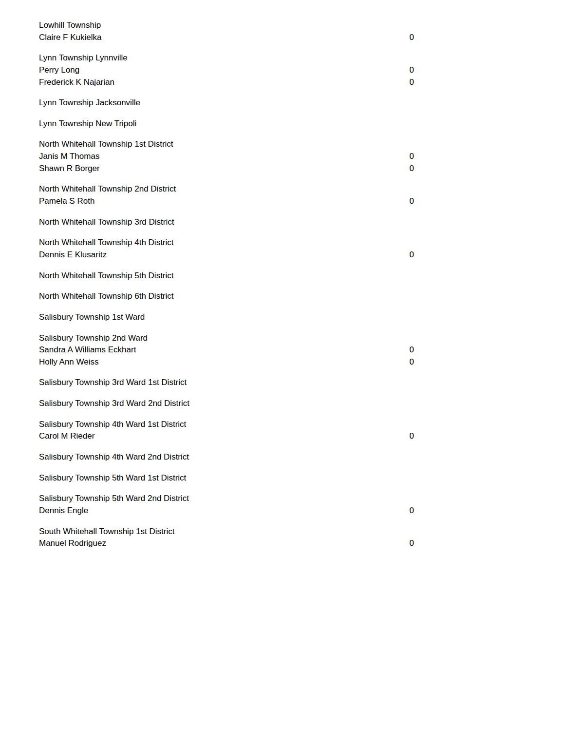| Lowhill Township | |
| Claire F Kukielka | 0 |
| Lynn Township Lynnville | |
| Perry Long | 0 |
| Frederick K Najarian | 0 |
| Lynn Township Jacksonville | |
| Lynn Township New Tripoli | |
| North Whitehall Township 1st District | |
| Janis M Thomas | 0 |
| Shawn R Borger | 0 |
| North Whitehall Township 2nd District | |
| Pamela S Roth | 0 |
| North Whitehall Township 3rd District | |
| North Whitehall Township 4th District | |
| Dennis E Klusaritz | 0 |
| North Whitehall Township 5th District | |
| North Whitehall Township 6th District | |
| Salisbury Township 1st Ward | |
| Salisbury Township 2nd Ward | |
| Sandra A Williams Eckhart | 0 |
| Holly Ann Weiss | 0 |
| Salisbury Township 3rd Ward 1st District | |
| Salisbury Township 3rd Ward 2nd District | |
| Salisbury Township 4th Ward 1st District | |
| Carol M Rieder | 0 |
| Salisbury Township 4th Ward 2nd District | |
| Salisbury Township 5th Ward 1st District | |
| Salisbury Township 5th Ward 2nd District | |
| Dennis Engle | 0 |
| South Whitehall Township 1st District | |
| Manuel Rodriguez | 0 |